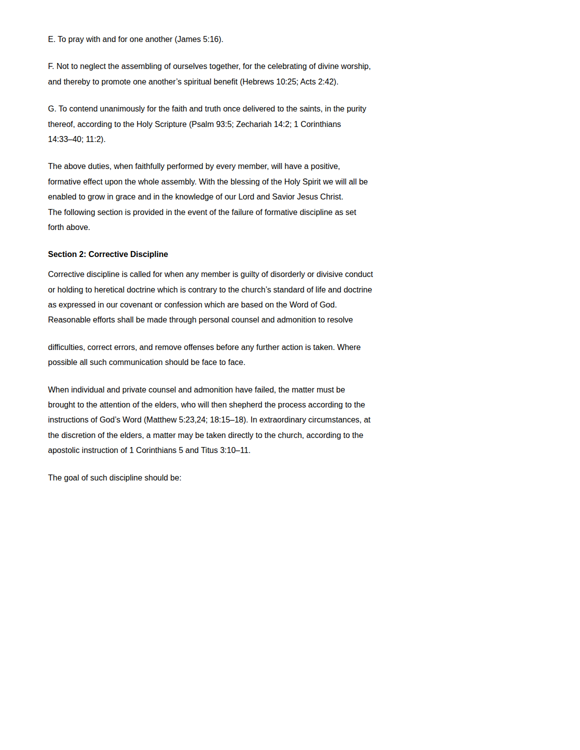E. To pray with and for one another (James 5:16).
F. Not to neglect the assembling of ourselves together, for the celebrating of divine worship,
and thereby to promote one another’s spiritual benefit (Hebrews 10:25; Acts 2:42).
G. To contend unanimously for the faith and truth once delivered to the saints, in the purity
thereof, according to the Holy Scripture (Psalm 93:5; Zechariah 14:2; 1 Corinthians
14:33–40; 11:2).
The above duties, when faithfully performed by every member, will have a positive,
formative effect upon the whole assembly. With the blessing of the Holy Spirit we will all be
enabled to grow in grace and in the knowledge of our Lord and Savior Jesus Christ.
The following section is provided in the event of the failure of formative discipline as set
forth above.
Section 2: Corrective Discipline
Corrective discipline is called for when any member is guilty of disorderly or divisive conduct
or holding to heretical doctrine which is contrary to the church’s standard of life and doctrine
as expressed in our covenant or confession which are based on the Word of God.
Reasonable efforts shall be made through personal counsel and admonition to resolve
difficulties, correct errors, and remove offenses before any further action is taken. Where
possible all such communication should be face to face.
When individual and private counsel and admonition have failed, the matter must be
brought to the attention of the elders, who will then shepherd the process according to the
instructions of God’s Word (Matthew 5:23,24; 18:15–18). In extraordinary circumstances, at
the discretion of the elders, a matter may be taken directly to the church, according to the
apostolic instruction of 1 Corinthians 5 and Titus 3:10–11.
The goal of such discipline should be: